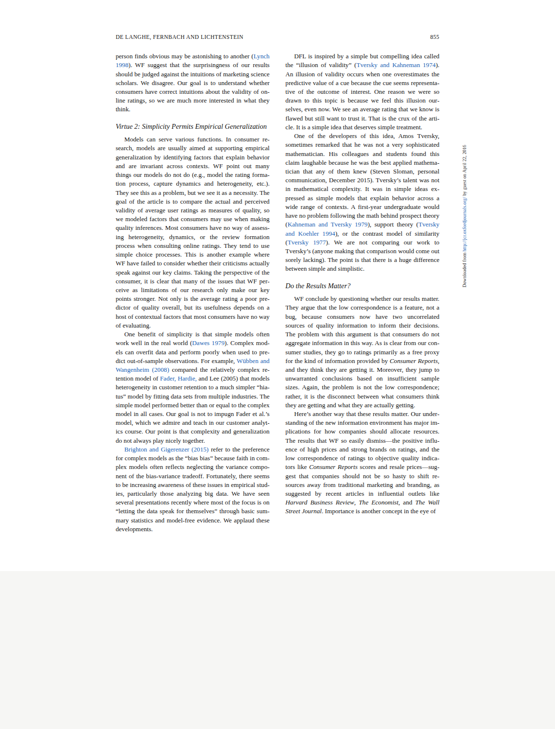De Langhe, Fernbach and Lichtenstein 855
Downloaded from http://jcr.oxfordjournals.org/ by guest on April 22, 2016
person finds obvious may be astonishing to another (Lynch 1998). WF suggest that the surprisingness of our results should be judged against the intuitions of marketing science scholars. We disagree. Our goal is to understand whether consumers have correct intuitions about the validity of online ratings, so we are much more interested in what they think.
Virtue 2: Simplicity Permits Empirical Generalization
Models can serve various functions. In consumer research, models are usually aimed at supporting empirical generalization by identifying factors that explain behavior and are invariant across contexts. WF point out many things our models do not do (e.g., model the rating formation process, capture dynamics and heterogeneity, etc.). They see this as a problem, but we see it as a necessity. The goal of the article is to compare the actual and perceived validity of average user ratings as measures of quality, so we modeled factors that consumers may use when making quality inferences. Most consumers have no way of assessing heterogeneity, dynamics, or the review formation process when consulting online ratings. They tend to use simple choice processes. This is another example where WF have failed to consider whether their criticisms actually speak against our key claims. Taking the perspective of the consumer, it is clear that many of the issues that WF perceive as limitations of our research only make our key points stronger. Not only is the average rating a poor predictor of quality overall, but its usefulness depends on a host of contextual factors that most consumers have no way of evaluating.
One benefit of simplicity is that simple models often work well in the real world (Dawes 1979). Complex models can overfit data and perform poorly when used to predict out-of-sample observations. For example, Wübben and Wangenheim (2008) compared the relatively complex retention model of Fader, Hardie, and Lee (2005) that models heterogeneity in customer retention to a much simpler “hiatus” model by fitting data sets from multiple industries. The simple model performed better than or equal to the complex model in all cases. Our goal is not to impugn Fader et al.’s model, which we admire and teach in our customer analytics course. Our point is that complexity and generalization do not always play nicely together.
Brighton and Gigerenzer (2015) refer to the preference for complex models as the “bias bias” because faith in complex models often reflects neglecting the variance component of the bias-variance tradeoff. Fortunately, there seems to be increasing awareness of these issues in empirical studies, particularly those analyzing big data. We have seen several presentations recently where most of the focus is on “letting the data speak for themselves” through basic summary statistics and model-free evidence. We applaud these developments.
DFL is inspired by a simple but compelling idea called the “illusion of validity” (Tversky and Kahneman 1974). An illusion of validity occurs when one overestimates the predictive value of a cue because the cue seems representative of the outcome of interest. One reason we were so drawn to this topic is because we feel this illusion ourselves, even now. We see an average rating that we know is flawed but still want to trust it. That is the crux of the article. It is a simple idea that deserves simple treatment.
One of the developers of this idea, Amos Tversky, sometimes remarked that he was not a very sophisticated mathematician. His colleagues and students found this claim laughable because he was the best applied mathematician that any of them knew (Steven Sloman, personal communication, December 2015). Tversky’s talent was not in mathematical complexity. It was in simple ideas expressed as simple models that explain behavior across a wide range of contexts. A first-year undergraduate would have no problem following the math behind prospect theory (Kahneman and Tversky 1979), support theory (Tversky and Koehler 1994), or the contrast model of similarity (Tversky 1977). We are not comparing our work to Tversky’s (anyone making that comparison would come out sorely lacking). The point is that there is a huge difference between simple and simplistic.
Do the Results Matter?
WF conclude by questioning whether our results matter. They argue that the low correspondence is a feature, not a bug, because consumers now have two uncorrelated sources of quality information to inform their decisions. The problem with this argument is that consumers do not aggregate information in this way. As is clear from our consumer studies, they go to ratings primarily as a free proxy for the kind of information provided by Consumer Reports, and they think they are getting it. Moreover, they jump to unwarranted conclusions based on insufficient sample sizes. Again, the problem is not the low correspondence; rather, it is the disconnect between what consumers think they are getting and what they are actually getting.
Here’s another way that these results matter. Our understanding of the new information environment has major implications for how companies should allocate resources. The results that WF so easily dismiss—the positive influence of high prices and strong brands on ratings, and the low correspondence of ratings to objective quality indicators like Consumer Reports scores and resale prices—suggest that companies should not be so hasty to shift resources away from traditional marketing and branding, as suggested by recent articles in influential outlets like Harvard Business Review, The Economist, and The Wall Street Journal. Importance is another concept in the eye of